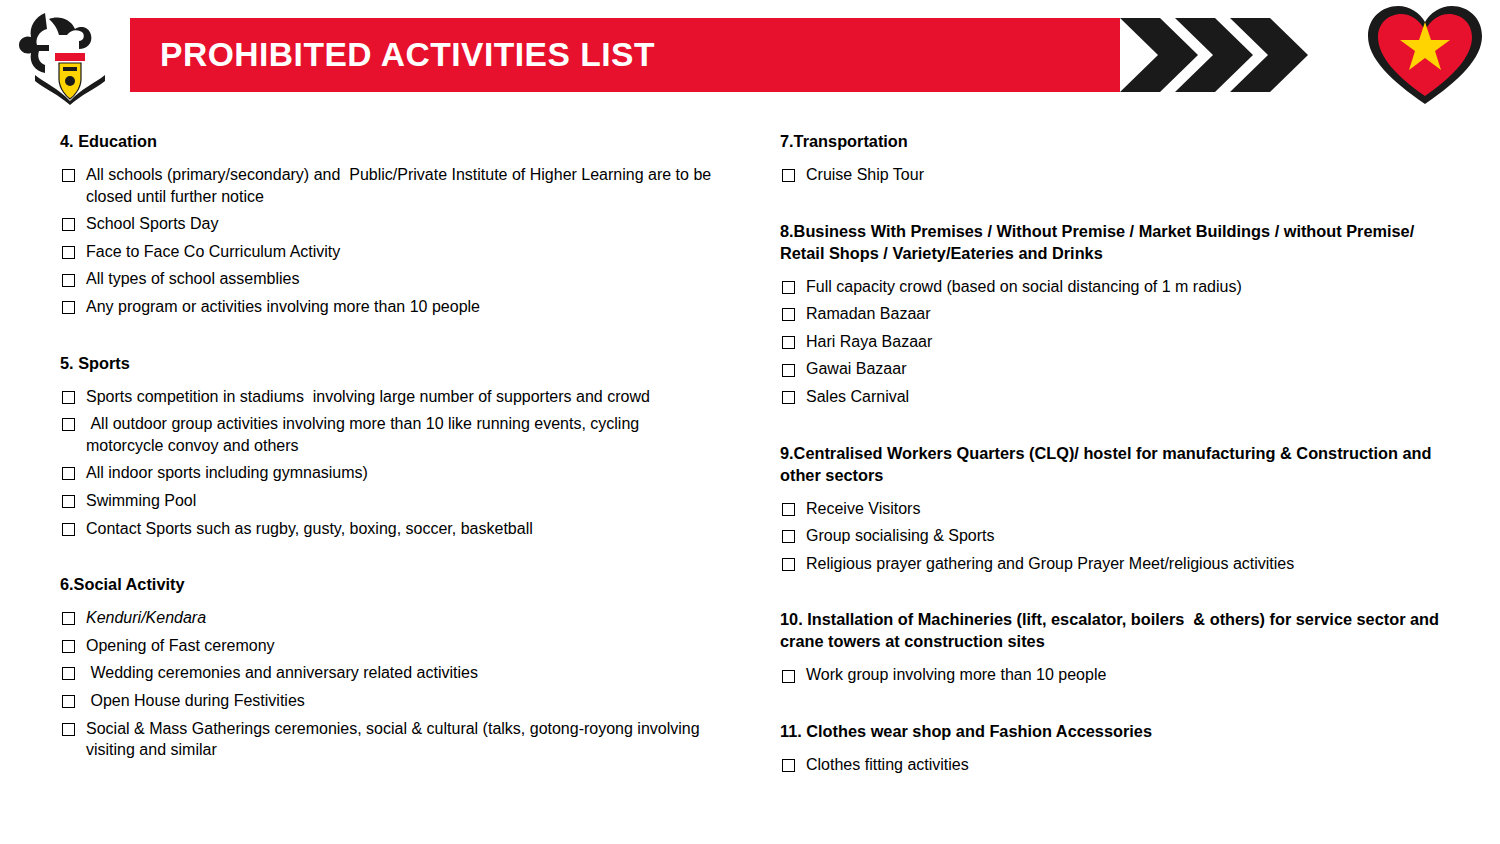PROHIBITED ACTIVITIES LIST
4. Education
All schools (primary/secondary) and Public/Private Institute of Higher Learning are to be closed until further notice
School Sports Day
Face to Face Co Curriculum Activity
All types of school assemblies
Any program or activities involving more than 10 people
5. Sports
Sports competition in stadiums involving large number of supporters and crowd
All outdoor group activities involving more than 10 like running events, cycling motorcycle convoy and others
All indoor sports including gymnasiums)
Swimming Pool
Contact Sports such as rugby, gusty, boxing, soccer, basketball
6.Social Activity
Kenduri/Kendara
Opening of Fast ceremony
Wedding ceremonies and anniversary related activities
Open House during Festivities
Social & Mass Gatherings ceremonies, social & cultural (talks, gotong-royong involving visiting and similar
7.Transportation
Cruise Ship Tour
8.Business With Premises / Without Premise / Market Buildings / without Premise/ Retail Shops / Variety/Eateries and Drinks
Full capacity crowd (based on social distancing of 1 m radius)
Ramadan Bazaar
Hari Raya Bazaar
Gawai Bazaar
Sales Carnival
9.Centralised Workers Quarters (CLQ)/ hostel for manufacturing & Construction and other sectors
Receive Visitors
Group socialising & Sports
Religious prayer gathering and Group Prayer Meet/religious activities
10. Installation of Machineries (lift, escalator, boilers & others) for service sector and crane towers at construction sites
Work group involving more than 10 people
11. Clothes wear shop and Fashion Accessories
Clothes fitting activities